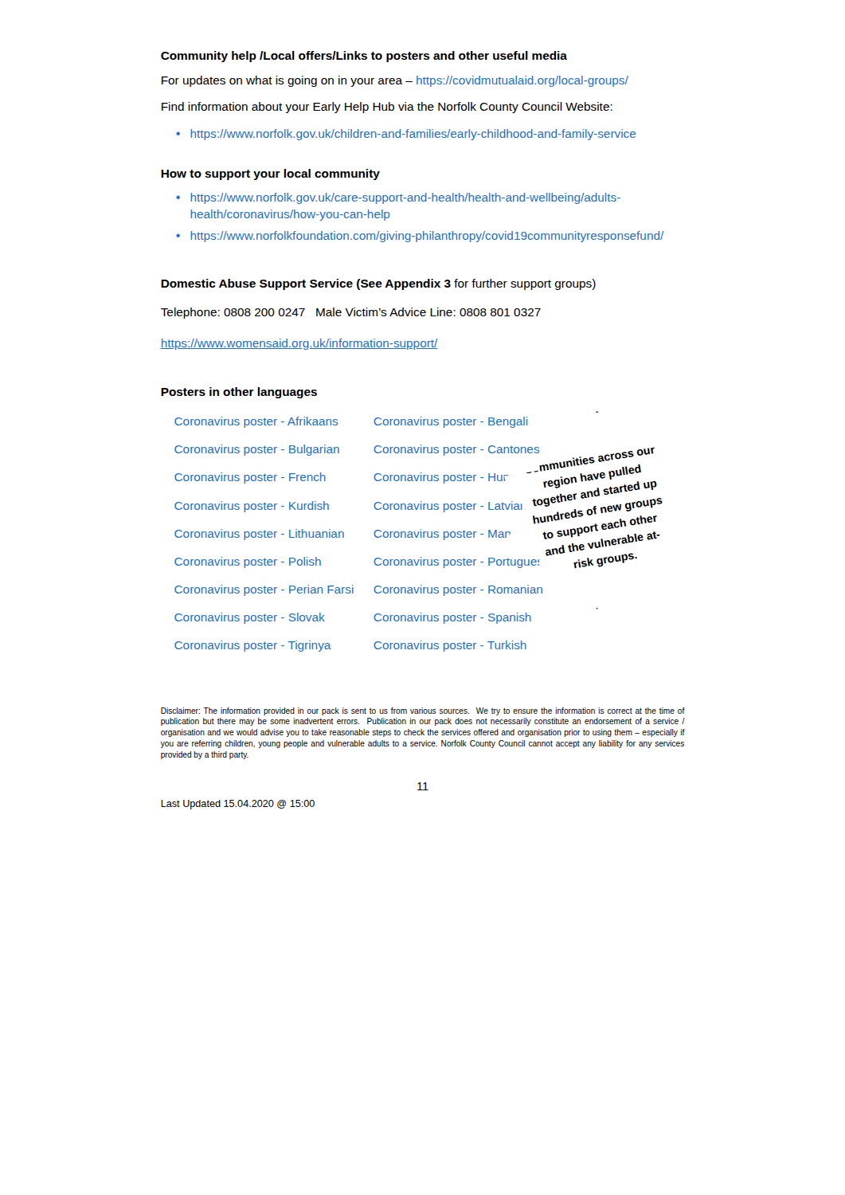Community help /Local offers/Links to posters and other useful media
For updates on what is going on in your area – https://covidmutualaid.org/local-groups/
Find information about your Early Help Hub via the Norfolk County Council Website:
https://www.norfolk.gov.uk/children-and-families/early-childhood-and-family-service
How to support your local community
https://www.norfolk.gov.uk/care-support-and-health/health-and-wellbeing/adults-health/coronavirus/how-you-can-help
https://www.norfolkfoundation.com/giving-philanthropy/covid19communityresponsefund/
Domestic Abuse Support Service (See Appendix 3 for further support groups)
Telephone: 0808 200 0247 Male Victim’s Advice Line: 0808 801 0327
https://www.womensaid.org.uk/information-support/
Posters in other languages
Communities across our region have pulled together and started up hundreds of new groups to support each other and the vulnerable at-risk groups.
| Coronavirus poster - Afrikaans | Coronavirus poster - Bengali |
| Coronavirus poster - Bulgarian | Coronavirus poster - Cantonese |
| Coronavirus poster - French | Coronavirus poster - Hungarian |
| Coronavirus poster - Kurdish | Coronavirus poster - Latvian |
| Coronavirus poster - Lithuanian | Coronavirus poster - Mandarin |
| Coronavirus poster - Polish | Coronavirus poster - Portuguese |
| Coronavirus poster - Perian Farsi | Coronavirus poster - Romanian |
| Coronavirus poster - Slovak | Coronavirus poster - Spanish |
| Coronavirus poster - Tigrinya | Coronavirus poster - Turkish |
Disclaimer: The information provided in our pack is sent to us from various sources. We try to ensure the information is correct at the time of publication but there may be some inadvertent errors. Publication in our pack does not necessarily constitute an endorsement of a service / organisation and we would advise you to take reasonable steps to check the services offered and organisation prior to using them – especially if you are referring children, young people and vulnerable adults to a service. Norfolk County Council cannot accept any liability for any services provided by a third party.
11
Last Updated 15.04.2020 @ 15:00